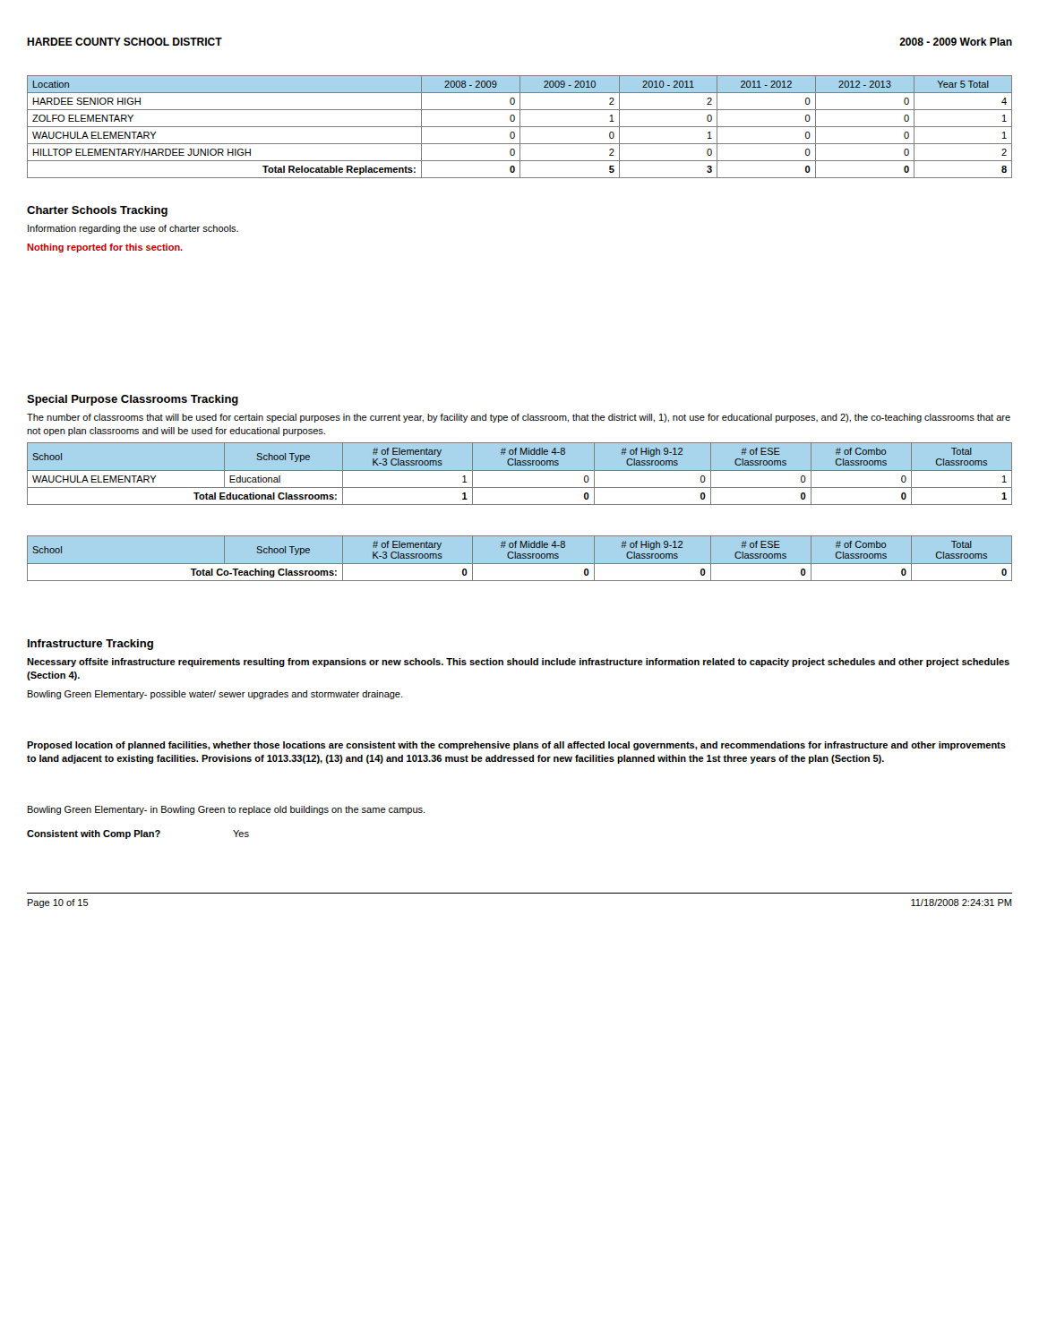HARDEE COUNTY SCHOOL DISTRICT
2008 - 2009 Work Plan
| Location | 2008 - 2009 | 2009 - 2010 | 2010 - 2011 | 2011 - 2012 | 2012 - 2013 | Year 5 Total |
| --- | --- | --- | --- | --- | --- | --- |
| HARDEE SENIOR HIGH | 0 | 2 | 2 | 0 | 0 | 4 |
| ZOLFO ELEMENTARY | 0 | 1 | 0 | 0 | 0 | 1 |
| WAUCHULA ELEMENTARY | 0 | 0 | 1 | 0 | 0 | 1 |
| HILLTOP ELEMENTARY/HARDEE JUNIOR HIGH | 0 | 2 | 0 | 0 | 0 | 2 |
| Total Relocatable Replacements: | 0 | 5 | 3 | 0 | 0 | 8 |
Charter Schools Tracking
Information regarding the use of charter schools.
Nothing reported for this section.
Special Purpose Classrooms Tracking
The number of classrooms that will be used for certain special purposes in the current year, by facility and type of classroom, that the district will, 1), not use for educational purposes, and 2), the co-teaching classrooms that are not open plan classrooms and will be used for educational purposes.
| School | School Type | # of Elementary K-3 Classrooms | # of Middle 4-8 Classrooms | # of High 9-12 Classrooms | # of ESE Classrooms | # of Combo Classrooms | Total Classrooms |
| --- | --- | --- | --- | --- | --- | --- | --- |
| WAUCHULA ELEMENTARY | Educational | 1 | 0 | 0 | 0 | 0 | 1 |
| Total Educational Classrooms: | 1 | 0 | 0 | 0 | 0 | 1 |
| School | School Type | # of Elementary K-3 Classrooms | # of Middle 4-8 Classrooms | # of High 9-12 Classrooms | # of ESE Classrooms | # of Combo Classrooms | Total Classrooms |
| --- | --- | --- | --- | --- | --- | --- | --- |
| Total Co-Teaching Classrooms: | 0 | 0 | 0 | 0 | 0 | 0 |
Infrastructure Tracking
Necessary offsite infrastructure requirements resulting from expansions or new schools. This section should include infrastructure information related to capacity project schedules and other project schedules (Section 4).
Bowling Green Elementary- possible water/ sewer upgrades and stormwater drainage.
Proposed location of planned facilities, whether those locations are consistent with the comprehensive plans of all affected local governments, and recommendations for infrastructure and other improvements to land adjacent to existing facilities. Provisions of 1013.33(12), (13) and (14) and 1013.36 must be addressed for new facilities planned within the 1st three years of the plan (Section 5).
Bowling Green Elementary- in Bowling Green to replace old buildings on the same campus.
Consistent with Comp Plan?
Yes
Page 10 of 15
11/18/2008 2:24:31 PM